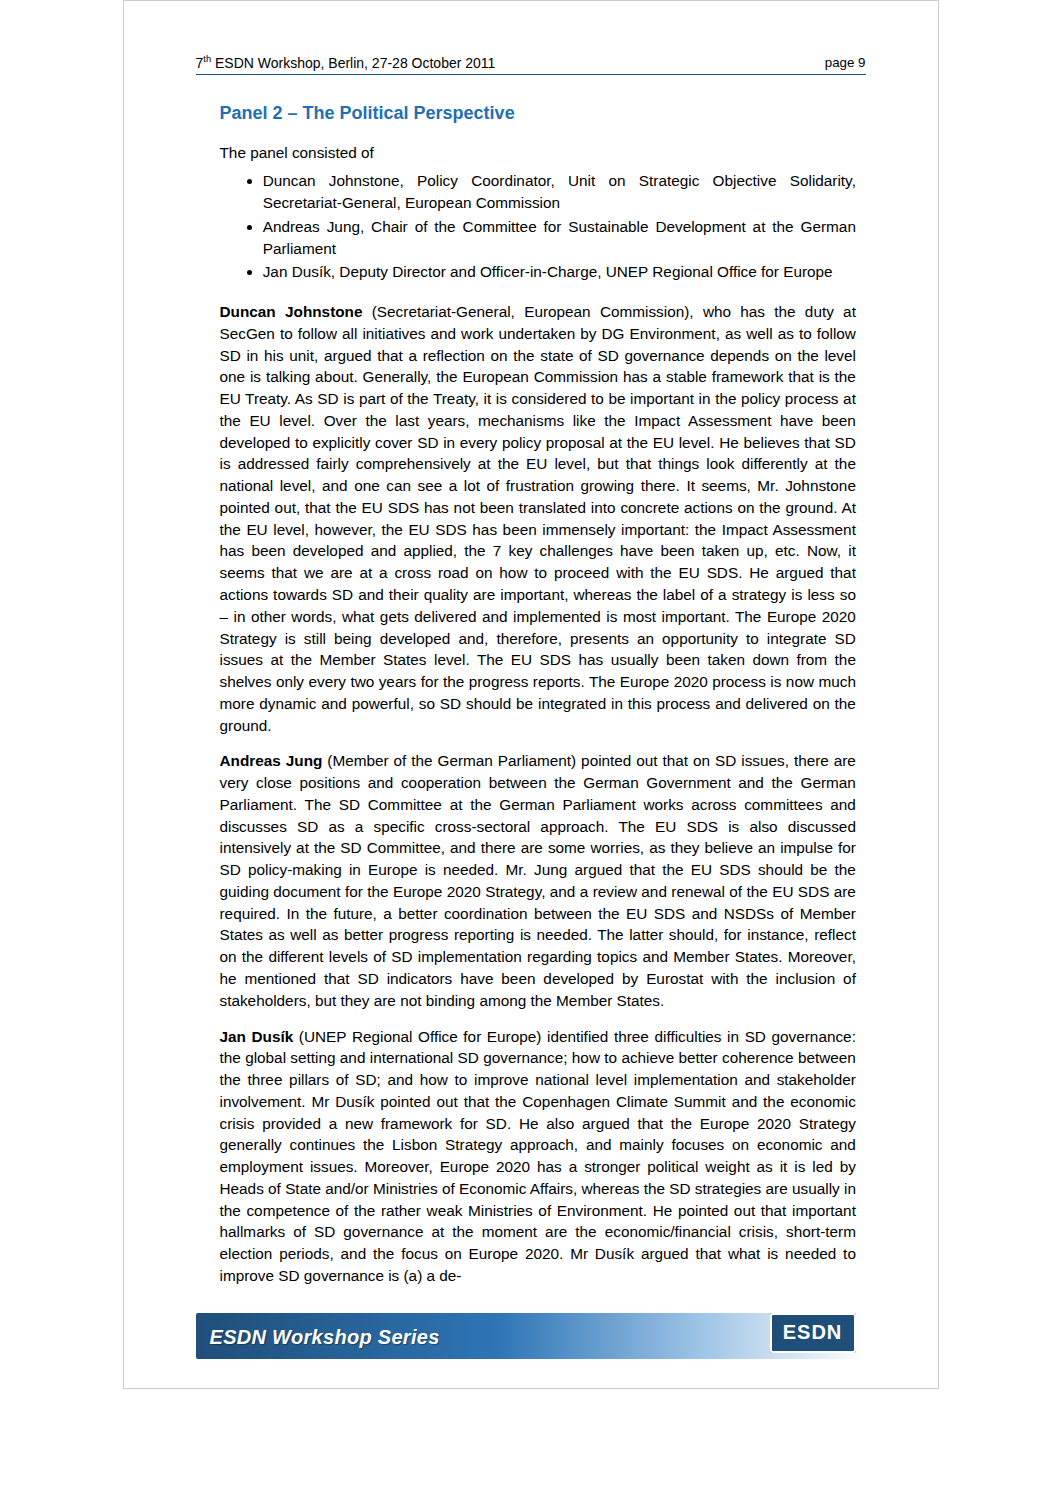7th ESDN Workshop, Berlin, 27-28 October 2011
page 9
Panel 2 – The Political Perspective
The panel consisted of
Duncan Johnstone, Policy Coordinator, Unit on Strategic Objective Solidarity, Secretariat-General, European Commission
Andreas Jung, Chair of the Committee for Sustainable Development at the German Parliament
Jan Dusík, Deputy Director and Officer-in-Charge, UNEP Regional Office for Europe
Duncan Johnstone (Secretariat-General, European Commission), who has the duty at SecGen to follow all initiatives and work undertaken by DG Environment, as well as to follow SD in his unit, argued that a reflection on the state of SD governance depends on the level one is talking about. Generally, the European Commission has a stable framework that is the EU Treaty. As SD is part of the Treaty, it is considered to be important in the policy process at the EU level. Over the last years, mechanisms like the Impact Assessment have been developed to explicitly cover SD in every policy proposal at the EU level. He believes that SD is addressed fairly comprehensively at the EU level, but that things look differently at the national level, and one can see a lot of frustration growing there. It seems, Mr. Johnstone pointed out, that the EU SDS has not been translated into concrete actions on the ground. At the EU level, however, the EU SDS has been immensely important: the Impact Assessment has been developed and applied, the 7 key challenges have been taken up, etc. Now, it seems that we are at a cross road on how to proceed with the EU SDS. He argued that actions towards SD and their quality are important, whereas the label of a strategy is less so – in other words, what gets delivered and implemented is most important. The Europe 2020 Strategy is still being developed and, therefore, presents an opportunity to integrate SD issues at the Member States level. The EU SDS has usually been taken down from the shelves only every two years for the progress reports. The Europe 2020 process is now much more dynamic and powerful, so SD should be integrated in this process and delivered on the ground.
Andreas Jung (Member of the German Parliament) pointed out that on SD issues, there are very close positions and cooperation between the German Government and the German Parliament. The SD Committee at the German Parliament works across committees and discusses SD as a specific cross-sectoral approach. The EU SDS is also discussed intensively at the SD Committee, and there are some worries, as they believe an impulse for SD policy-making in Europe is needed. Mr. Jung argued that the EU SDS should be the guiding document for the Europe 2020 Strategy, and a review and renewal of the EU SDS are required. In the future, a better coordination between the EU SDS and NSDSs of Member States as well as better progress reporting is needed. The latter should, for instance, reflect on the different levels of SD implementation regarding topics and Member States. Moreover, he mentioned that SD indicators have been developed by Eurostat with the inclusion of stakeholders, but they are not binding among the Member States.
Jan Dusík (UNEP Regional Office for Europe) identified three difficulties in SD governance: the global setting and international SD governance; how to achieve better coherence between the three pillars of SD; and how to improve national level implementation and stakeholder involvement. Mr Dusík pointed out that the Copenhagen Climate Summit and the economic crisis provided a new framework for SD. He also argued that the Europe 2020 Strategy generally continues the Lisbon Strategy approach, and mainly focuses on economic and employment issues. Moreover, Europe 2020 has a stronger political weight as it is led by Heads of State and/or Ministries of Economic Affairs, whereas the SD strategies are usually in the competence of the rather weak Ministries of Environment. He pointed out that important hallmarks of SD governance at the moment are the economic/financial crisis, short-term election periods, and the focus on Europe 2020. Mr Dusík argued that what is needed to improve SD governance is (a) a de-
ESDN Workshop Series
ESDN